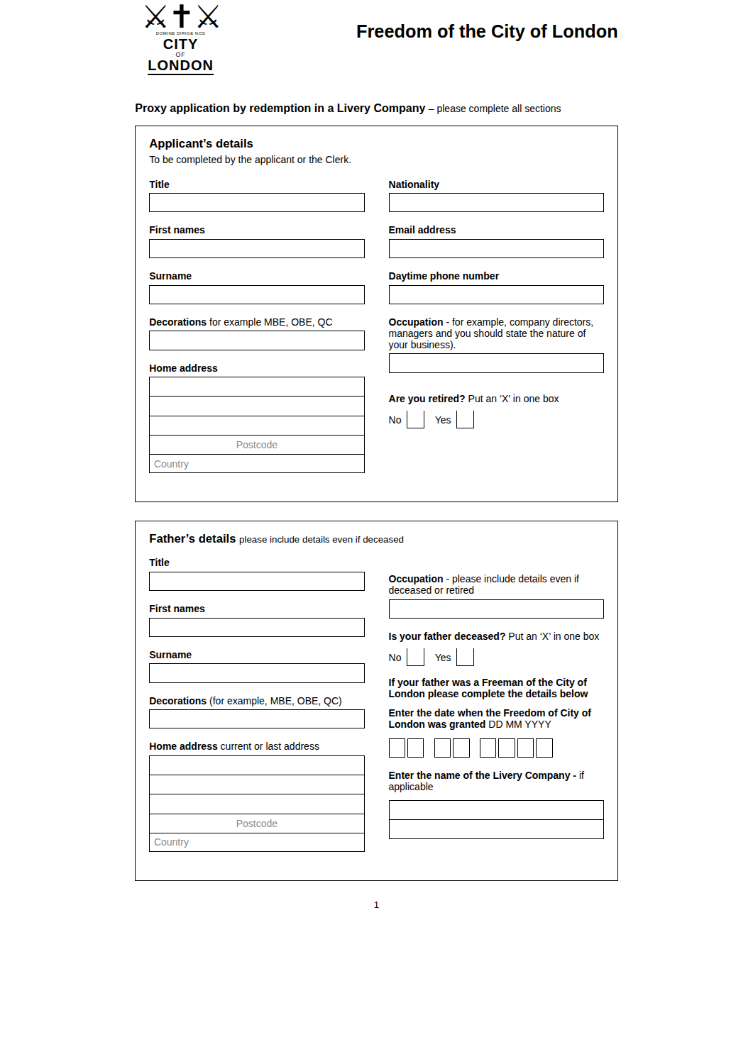⚔✝⚔
DOMINE DIRIGE NOS
CITY
OF
LONDON
Freedom of the City of London
Proxy application by redemption in a Livery Company – please complete all sections
Applicant’s details
Applicant’s details
To be completed by the applicant or the Clerk.
Title First names Surname Decorations for example MBE, OBE, QC Home address
Nationality Email address Daytime phone number Occupation - for example, company directors, managers and you should state the nature of your business).
Are you retired? Put an ‘X’ in one box
No Yes
Father’s details
Father’s details please include details even if deceased
Title First names Surname Decorations (for example, MBE, OBE, QC) Home address current or last address
Occupation - please include details even if deceased or retired
Is your father deceased? Put an ‘X’ in one box
No Yes
If your father was a Freeman of the City of London please complete the details below
Enter the date when the Freedom of City of London was granted DD MM YYYY
Enter the name of the Livery Company - if applicable
1